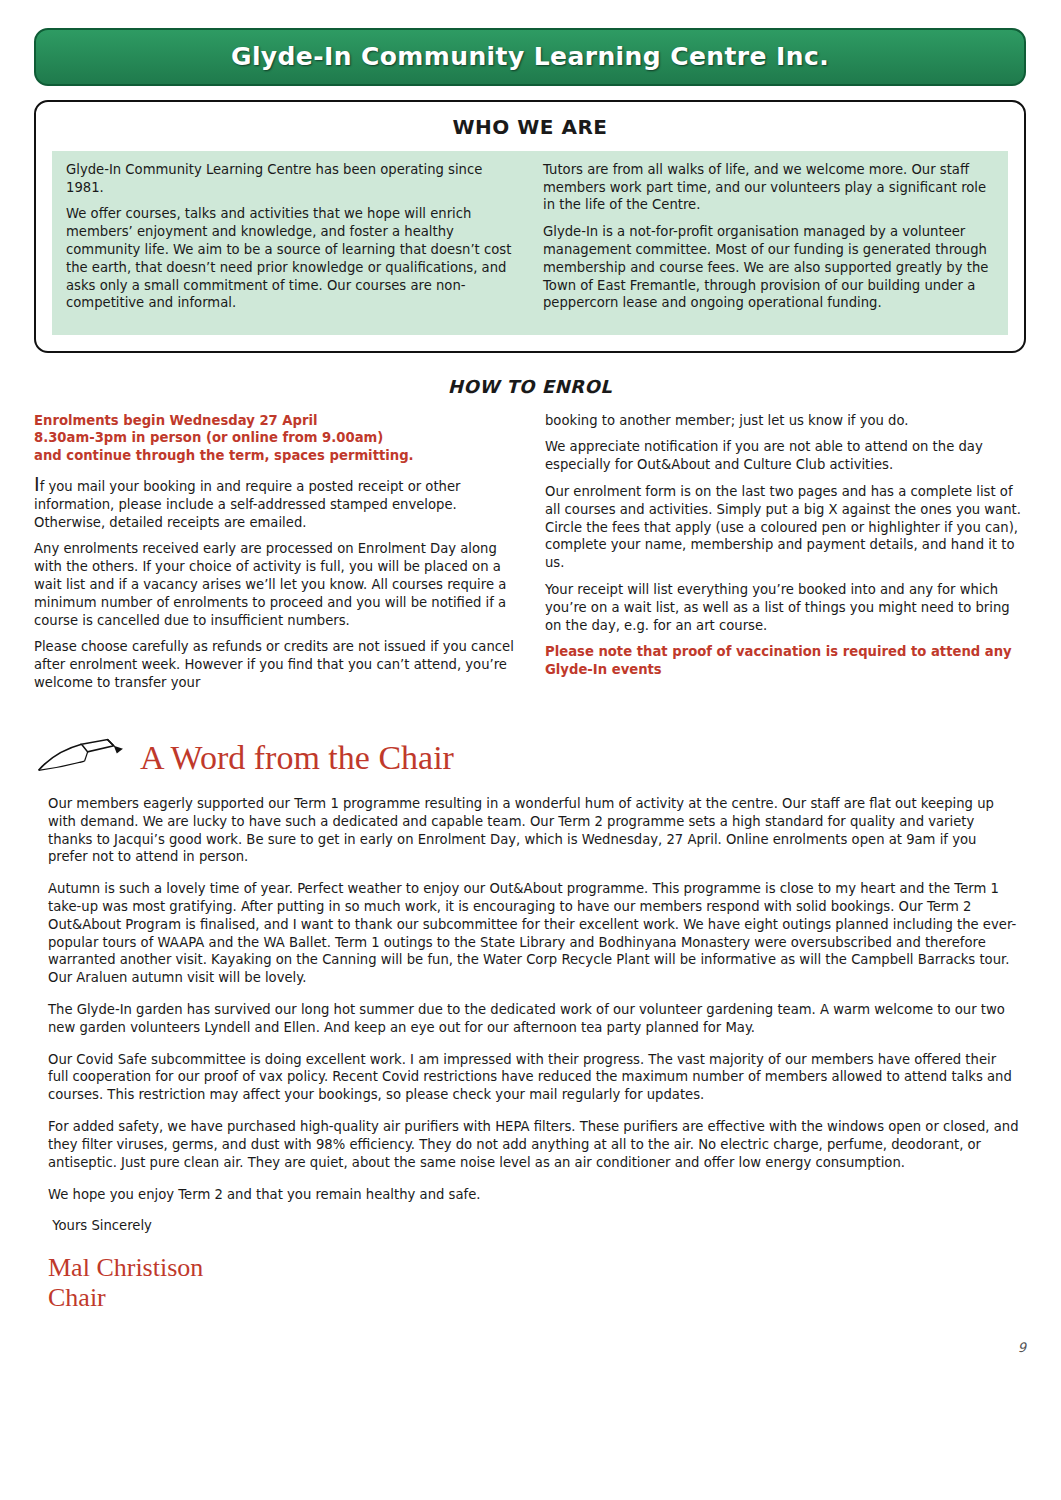Glyde-In Community Learning Centre Inc.
WHO WE ARE
Glyde-In Community Learning Centre has been operating since 1981.
We offer courses, talks and activities that we hope will enrich members’ enjoyment and knowledge, and foster a healthy community life. We aim to be a source of learning that doesn’t cost the earth, that doesn’t need prior knowledge or qualifications, and asks only a small commitment of time. Our courses are non-competitive and informal.
Tutors are from all walks of life, and we welcome more. Our staff members work part time, and our volunteers play a significant role in the life of the Centre.
Glyde-In is a not-for-profit organisation managed by a volunteer management committee. Most of our funding is generated through membership and course fees. We are also supported greatly by the Town of East Fremantle, through provision of our building under a peppercorn lease and ongoing operational funding.
HOW TO ENROL
Enrolments begin Wednesday 27 April 8.30am-3pm in person (or online from 9.00am) and continue through the term, spaces permitting.
If you mail your booking in and require a posted receipt or other information, please include a self-addressed stamped envelope. Otherwise, detailed receipts are emailed.
Any enrolments received early are processed on Enrolment Day along with the others. If your choice of activity is full, you will be placed on a wait list and if a vacancy arises we’ll let you know. All courses require a minimum number of enrolments to proceed and you will be notified if a course is cancelled due to insufficient numbers.
Please choose carefully as refunds or credits are not issued if you cancel after enrolment week. However if you find that you can’t attend, you’re welcome to transfer your
booking to another member; just let us know if you do.
We appreciate notification if you are not able to attend on the day especially for Out&About and Culture Club activities.
Our enrolment form is on the last two pages and has a complete list of all courses and activities. Simply put a big X against the ones you want. Circle the fees that apply (use a coloured pen or highlighter if you can), complete your name, membership and payment details, and hand it to us.
Your receipt will list everything you’re booked into and any for which you’re on a wait list, as well as a list of things you might need to bring on the day, e.g. for an art course.
Please note that proof of vaccination is required to attend any Glyde-In events
A Word from the Chair
Our members eagerly supported our Term 1 programme resulting in a wonderful hum of activity at the centre. Our staff are flat out keeping up with demand. We are lucky to have such a dedicated and capable team. Our Term 2 programme sets a high standard for quality and variety thanks to Jacqui’s good work. Be sure to get in early on Enrolment Day, which is Wednesday, 27 April. Online enrolments open at 9am if you prefer not to attend in person.
Autumn is such a lovely time of year. Perfect weather to enjoy our Out&About programme. This programme is close to my heart and the Term 1 take-up was most gratifying. After putting in so much work, it is encouraging to have our members respond with solid bookings. Our Term 2 Out&About Program is finalised, and I want to thank our subcommittee for their excellent work. We have eight outings planned including the ever-popular tours of WAAPA and the WA Ballet. Term 1 outings to the State Library and Bodhinyana Monastery were oversubscribed and therefore warranted another visit. Kayaking on the Canning will be fun, the Water Corp Recycle Plant will be informative as will the Campbell Barracks tour. Our Araluen autumn visit will be lovely.
The Glyde-In garden has survived our long hot summer due to the dedicated work of our volunteer gardening team. A warm welcome to our two new garden volunteers Lyndell and Ellen. And keep an eye out for our afternoon tea party planned for May.
Our Covid Safe subcommittee is doing excellent work. I am impressed with their progress. The vast majority of our members have offered their full cooperation for our proof of vax policy. Recent Covid restrictions have reduced the maximum number of members allowed to attend talks and courses. This restriction may affect your bookings, so please check your mail regularly for updates.
For added safety, we have purchased high-quality air purifiers with HEPA filters. These purifiers are effective with the windows open or closed, and they filter viruses, germs, and dust with 98% efficiency. They do not add anything at all to the air. No electric charge, perfume, deodorant, or antiseptic. Just pure clean air. They are quiet, about the same noise level as an air conditioner and offer low energy consumption.
We hope you enjoy Term 2 and that you remain healthy and safe.
Yours Sincerely
Mal Christison Chair
9